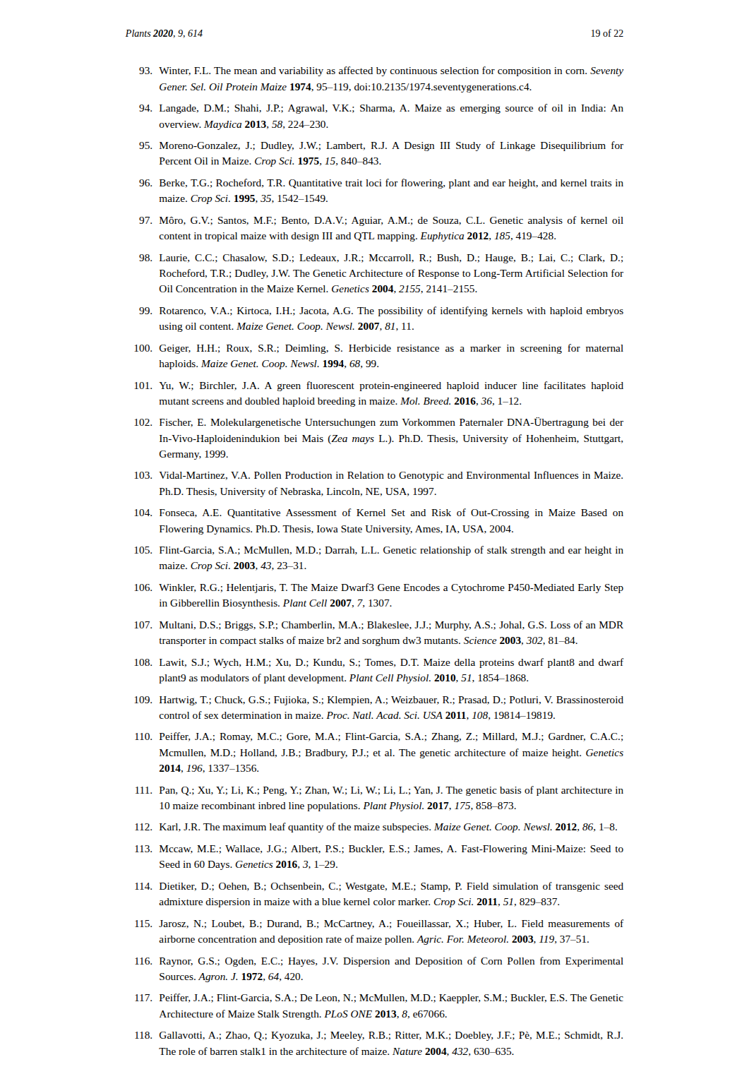Plants 2020, 9, 614 19 of 22
93. Winter, F.L. The mean and variability as affected by continuous selection for composition in corn. Seventy Gener. Sel. Oil Protein Maize 1974, 95–119, doi:10.2135/1974.seventygenerations.c4.
94. Langade, D.M.; Shahi, J.P.; Agrawal, V.K.; Sharma, A. Maize as emerging source of oil in India: An overview. Maydica 2013, 58, 224–230.
95. Moreno-Gonzalez, J.; Dudley, J.W.; Lambert, R.J. A Design III Study of Linkage Disequilibrium for Percent Oil in Maize. Crop Sci. 1975, 15, 840–843.
96. Berke, T.G.; Rocheford, T.R. Quantitative trait loci for flowering, plant and ear height, and kernel traits in maize. Crop Sci. 1995, 35, 1542–1549.
97. Môro, G.V.; Santos, M.F.; Bento, D.A.V.; Aguiar, A.M.; de Souza, C.L. Genetic analysis of kernel oil content in tropical maize with design III and QTL mapping. Euphytica 2012, 185, 419–428.
98. Laurie, C.C.; Chasalow, S.D.; Ledeaux, J.R.; Mccarroll, R.; Bush, D.; Hauge, B.; Lai, C.; Clark, D.; Rocheford, T.R.; Dudley, J.W. The Genetic Architecture of Response to Long-Term Artificial Selection for Oil Concentration in the Maize Kernel. Genetics 2004, 2155, 2141–2155.
99. Rotarenco, V.A.; Kirtoca, I.H.; Jacota, A.G. The possibility of identifying kernels with haploid embryos using oil content. Maize Genet. Coop. Newsl. 2007, 81, 11.
100. Geiger, H.H.; Roux, S.R.; Deimling, S. Herbicide resistance as a marker in screening for maternal haploids. Maize Genet. Coop. Newsl. 1994, 68, 99.
101. Yu, W.; Birchler, J.A. A green fluorescent protein-engineered haploid inducer line facilitates haploid mutant screens and doubled haploid breeding in maize. Mol. Breed. 2016, 36, 1–12.
102. Fischer, E. Molekulargenetische Untersuchungen zum Vorkommen Paternaler DNA-Übertragung bei der In-Vivo-Haploidenindukion bei Mais (Zea mays L.). Ph.D. Thesis, University of Hohenheim, Stuttgart, Germany, 1999.
103. Vidal-Martinez, V.A. Pollen Production in Relation to Genotypic and Environmental Influences in Maize. Ph.D. Thesis, University of Nebraska, Lincoln, NE, USA, 1997.
104. Fonseca, A.E. Quantitative Assessment of Kernel Set and Risk of Out-Crossing in Maize Based on Flowering Dynamics. Ph.D. Thesis, Iowa State University, Ames, IA, USA, 2004.
105. Flint-Garcia, S.A.; McMullen, M.D.; Darrah, L.L. Genetic relationship of stalk strength and ear height in maize. Crop Sci. 2003, 43, 23–31.
106. Winkler, R.G.; Helentjaris, T. The Maize Dwarf3 Gene Encodes a Cytochrome P450-Mediated Early Step in Gibberellin Biosynthesis. Plant Cell 2007, 7, 1307.
107. Multani, D.S.; Briggs, S.P.; Chamberlin, M.A.; Blakeslee, J.J.; Murphy, A.S.; Johal, G.S. Loss of an MDR transporter in compact stalks of maize br2 and sorghum dw3 mutants. Science 2003, 302, 81–84.
108. Lawit, S.J.; Wych, H.M.; Xu, D.; Kundu, S.; Tomes, D.T. Maize della proteins dwarf plant8 and dwarf plant9 as modulators of plant development. Plant Cell Physiol. 2010, 51, 1854–1868.
109. Hartwig, T.; Chuck, G.S.; Fujioka, S.; Klempien, A.; Weizbauer, R.; Prasad, D.; Potluri, V. Brassinosteroid control of sex determination in maize. Proc. Natl. Acad. Sci. USA 2011, 108, 19814–19819.
110. Peiffer, J.A.; Romay, M.C.; Gore, M.A.; Flint-Garcia, S.A.; Zhang, Z.; Millard, M.J.; Gardner, C.A.C.; Mcmullen, M.D.; Holland, J.B.; Bradbury, P.J.; et al. The genetic architecture of maize height. Genetics 2014, 196, 1337–1356.
111. Pan, Q.; Xu, Y.; Li, K.; Peng, Y.; Zhan, W.; Li, W.; Li, L.; Yan, J. The genetic basis of plant architecture in 10 maize recombinant inbred line populations. Plant Physiol. 2017, 175, 858–873.
112. Karl, J.R. The maximum leaf quantity of the maize subspecies. Maize Genet. Coop. Newsl. 2012, 86, 1–8.
113. Mccaw, M.E.; Wallace, J.G.; Albert, P.S.; Buckler, E.S.; James, A. Fast-Flowering Mini-Maize: Seed to Seed in 60 Days. Genetics 2016, 3, 1–29.
114. Dietiker, D.; Oehen, B.; Ochsenbein, C.; Westgate, M.E.; Stamp, P. Field simulation of transgenic seed admixture dispersion in maize with a blue kernel color marker. Crop Sci. 2011, 51, 829–837.
115. Jarosz, N.; Loubet, B.; Durand, B.; McCartney, A.; Foueillassar, X.; Huber, L. Field measurements of airborne concentration and deposition rate of maize pollen. Agric. For. Meteorol. 2003, 119, 37–51.
116. Raynor, G.S.; Ogden, E.C.; Hayes, J.V. Dispersion and Deposition of Corn Pollen from Experimental Sources. Agron. J. 1972, 64, 420.
117. Peiffer, J.A.; Flint-Garcia, S.A.; De Leon, N.; McMullen, M.D.; Kaeppler, S.M.; Buckler, E.S. The Genetic Architecture of Maize Stalk Strength. PLoS ONE 2013, 8, e67066.
118. Gallavotti, A.; Zhao, Q.; Kyozuka, J.; Meeley, R.B.; Ritter, M.K.; Doebley, J.F.; Pè, M.E.; Schmidt, R.J. The role of barren stalk1 in the architecture of maize. Nature 2004, 432, 630–635.